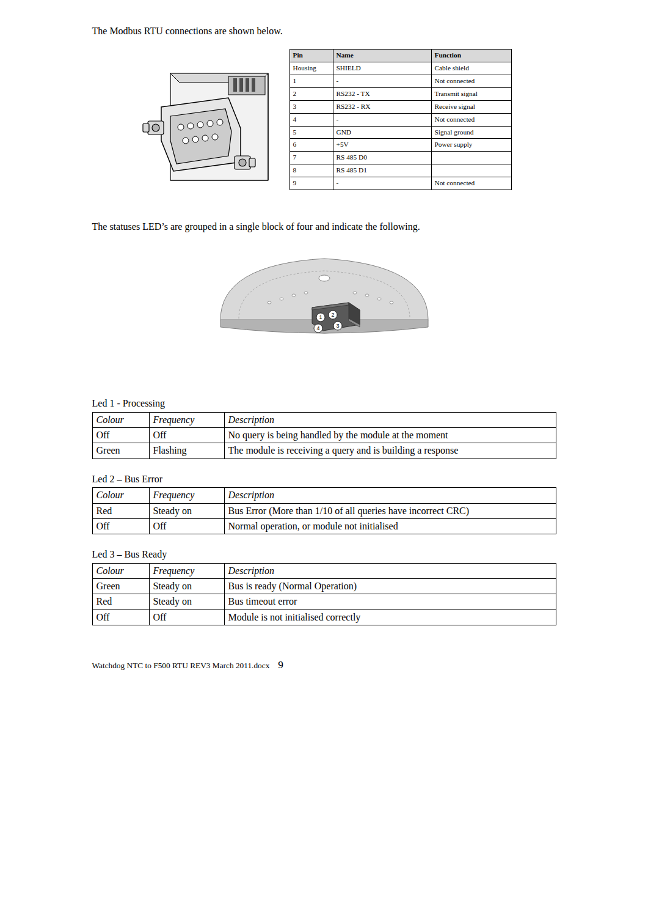The Modbus RTU connections are shown below.
| Pin | Name | Function |
| --- | --- | --- |
| Housing | SHIELD | Cable shield |
| 1 | - | Not connected |
| 2 | RS232 - TX | Transmit signal |
| 3 | RS232 - RX | Receive signal |
| 4 | - | Not connected |
| 5 | GND | Signal ground |
| 6 | +5V | Power supply |
| 7 | RS 485 D0 | |
| 8 | RS 485 D1 | |
| 9 | - | Not connected |
The statuses LED’s are grouped in a single block of four and indicate the following.
1 2 3 4
Led 1 - Processing
| Colour | Frequency | Description |
| --- | --- | --- |
| Off | Off | No query is being handled by the module at the moment |
| Green | Flashing | The module is receiving a query and is building a response |
Led 2 – Bus Error
| Colour | Frequency | Description |
| --- | --- | --- |
| Red | Steady on | Bus Error (More than 1/10 of all queries have incorrect CRC) |
| Off | Off | Normal operation, or module not initialised |
Led 3 – Bus Ready
| Colour | Frequency | Description |
| --- | --- | --- |
| Green | Steady on | Bus is ready (Normal Operation) |
| Red | Steady on | Bus timeout error |
| Off | Off | Module is not initialised correctly |
Watchdog NTC to F500 RTU REV3 March 2011.docx 9